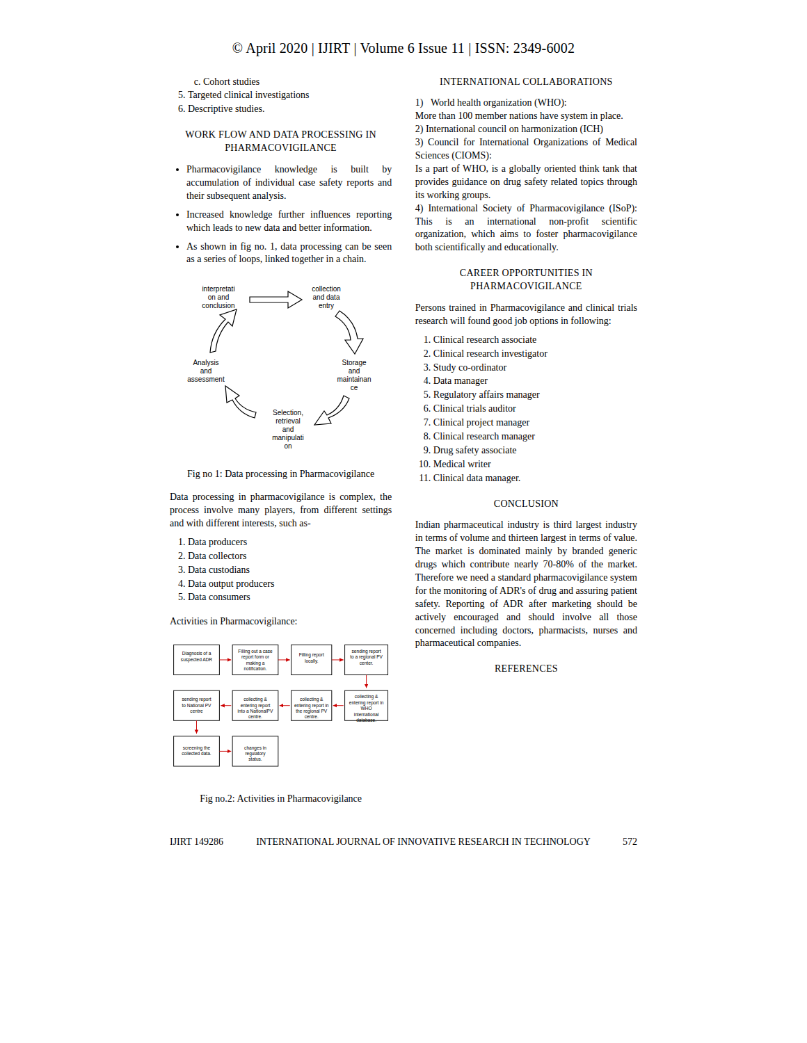© April 2020 | IJIRT | Volume 6 Issue 11 | ISSN: 2349-6002
Cohort studies
Targeted clinical investigations
Descriptive studies.
Work flow and data processing in pharmacovigilance
Pharmacovigilance knowledge is built by accumulation of individual case safety reports and their subsequent analysis.
Increased knowledge further influences reporting which leads to new data and better information.
As shown in fig no. 1, data processing can be seen as a series of loops, linked together in a chain.
interpretati on and conclusion collection and data entry Storage and maintainan ce Selection, retrieval and manipulati on Analysis and assessment
Fig no 1: Data processing in Pharmacovigilance
Data processing in pharmacovigilance is complex, the process involve many players, from different settings and with different interests, such as-
Data producers
Data collectors
Data custodians
Data output producers
Data consumers
Activities in Pharmacovigilance:
Diagnosis of a suspected ADR Filling out a case report form or making a notification. Filling report locally. sending report to a regional PV center. sending report to National PV centre collecting & entering report into a NationalPV centre. collecting & entering report in the regional PV centre. collecting & entering report in WHO international database. screening the collected data. changes in regulatory status.
Fig no.2: Activities in Pharmacovigilance
International collaborations
1) World health organization (WHO):
More than 100 member nations have system in place.
2) International council on harmonization (ICH)
3) Council for International Organizations of Medical Sciences (CIOMS):
Is a part of WHO, is a globally oriented think tank that provides guidance on drug safety related topics through its working groups.
4) International Society of Pharmacovigilance (ISoP): This is an international non-profit scientific organization, which aims to foster pharmacovigilance both scientifically and educationally.
Career opportunities in pharmacovigilance
Persons trained in Pharmacovigilance and clinical trials research will found good job options in following:
Clinical research associate
Clinical research investigator
Study co-ordinator
Data manager
Regulatory affairs manager
Clinical trials auditor
Clinical project manager
Clinical research manager
Drug safety associate
Medical writer
Clinical data manager.
Conclusion
Indian pharmaceutical industry is third largest industry in terms of volume and thirteen largest in terms of value. The market is dominated mainly by branded generic drugs which contribute nearly 70-80% of the market. Therefore we need a standard pharmacovigilance system for the monitoring of ADR's of drug and assuring patient safety. Reporting of ADR after marketing should be actively encouraged and should involve all those concerned including doctors, pharmacists, nurses and pharmaceutical companies.
References
IJIRT 149286
INTERNATIONAL JOURNAL OF INNOVATIVE RESEARCH IN TECHNOLOGY
572